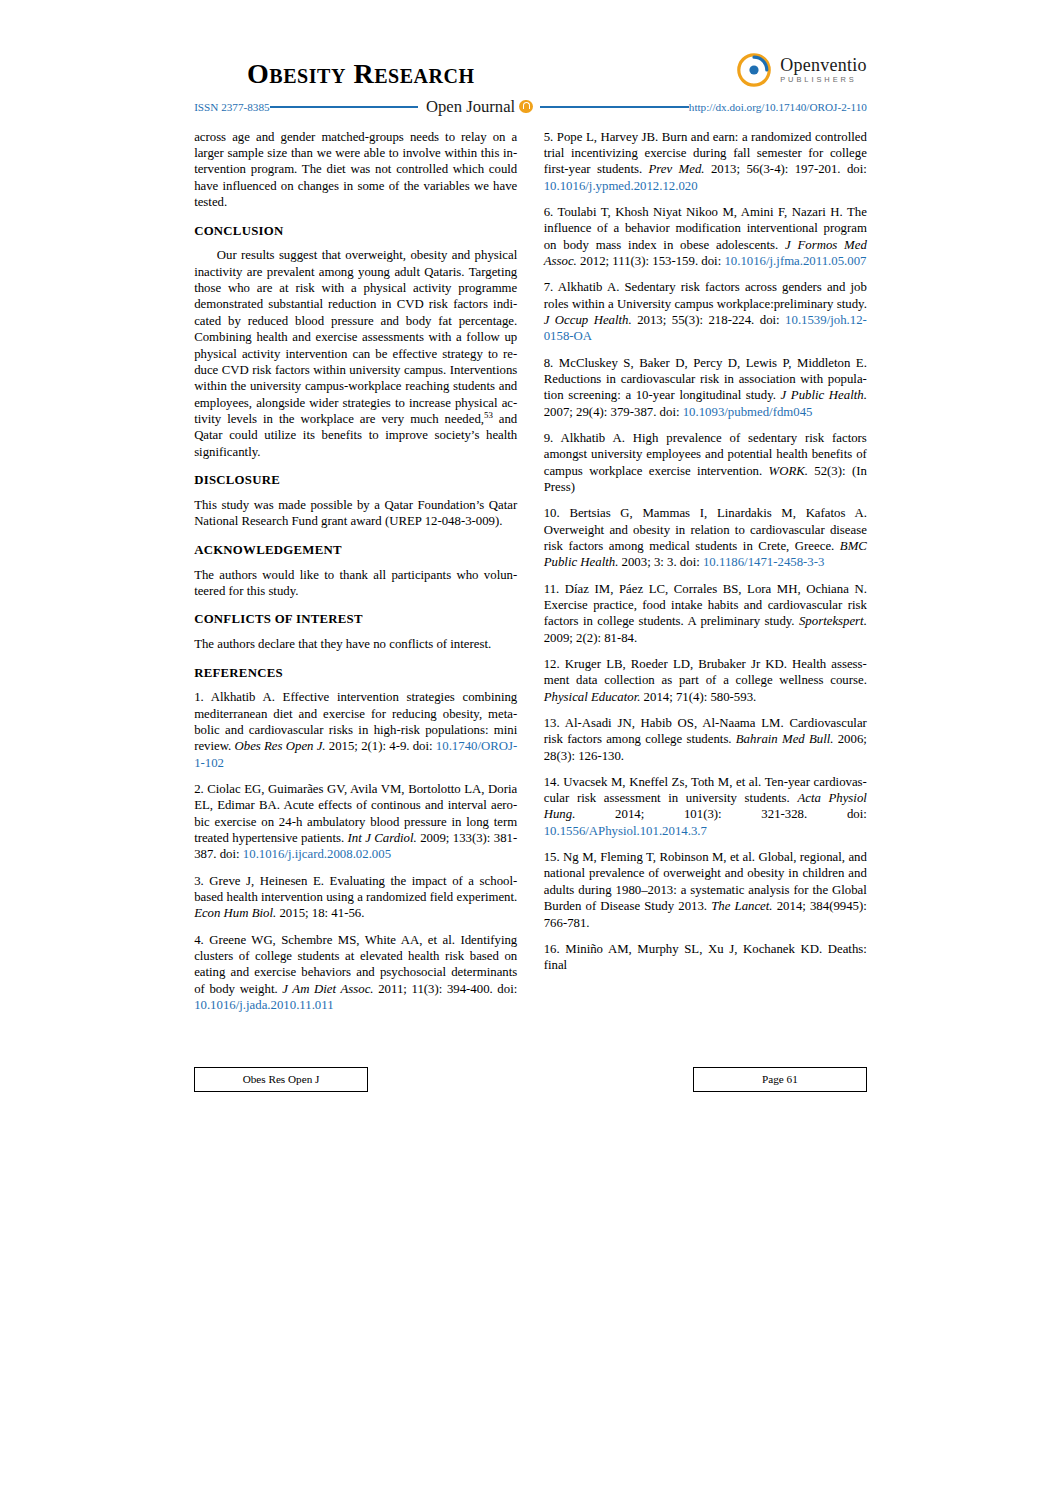Obesity Research
Openventio
PUBLISHERS
ISSN 2377-8385
Open Journal
http://dx.doi.org/10.17140/OROJ-2-110
across age and gender matched-groups needs to relay on a larger sample size than we were able to involve within this intervention program. The diet was not controlled which could have influenced on changes in some of the variables we have tested.
CONCLUSION
Our results suggest that overweight, obesity and physical inactivity are prevalent among young adult Qataris. Targeting those who are at risk with a physical activity programme demonstrated substantial reduction in CVD risk factors indicated by reduced blood pressure and body fat percentage. Combining health and exercise assessments with a follow up physical activity intervention can be effective strategy to reduce CVD risk factors within university campus. Interventions within the university campus-workplace reaching students and employees, alongside wider strategies to increase physical activity levels in the workplace are very much needed,53 and Qatar could utilize its benefits to improve society’s health significantly.
DISCLOSURE
This study was made possible by a Qatar Foundation’s Qatar National Research Fund grant award (UREP 12-048-3-009).
ACKNOWLEDGEMENT
The authors would like to thank all participants who volunteered for this study.
CONFLICTS OF INTEREST
The authors declare that they have no conflicts of interest.
REFERENCES
1. Alkhatib A. Effective intervention strategies combining mediterranean diet and exercise for reducing obesity, metabolic and cardiovascular risks in high-risk populations: mini review. Obes Res Open J. 2015; 2(1): 4-9. doi: 10.1740/OROJ-1-102
2. Ciolac EG, Guimarães GV, Avila VM, Bortolotto LA, Doria EL, Edimar BA. Acute effects of continous and interval aerobic exercise on 24-h ambulatory blood pressure in long term treated hypertensive patients. Int J Cardiol. 2009; 133(3): 381-387. doi: 10.1016/j.ijcard.2008.02.005
3. Greve J, Heinesen E. Evaluating the impact of a school-based health intervention using a randomized field experiment. Econ Hum Biol. 2015; 18: 41-56.
4. Greene WG, Schembre MS, White AA, et al. Identifying clusters of college students at elevated health risk based on eating and exercise behaviors and psychosocial determinants of body weight. J Am Diet Assoc. 2011; 11(3): 394-400. doi: 10.1016/j.jada.2010.11.011
5. Pope L, Harvey JB. Burn and earn: a randomized controlled trial incentivizing exercise during fall semester for college first-year students. Prev Med. 2013; 56(3-4): 197-201. doi: 10.1016/j.ypmed.2012.12.020
6. Toulabi T, Khosh Niyat Nikoo M, Amini F, Nazari H. The influence of a behavior modification interventional program on body mass index in obese adolescents. J Formos Med Assoc. 2012; 111(3): 153-159. doi: 10.1016/j.jfma.2011.05.007
7. Alkhatib A. Sedentary risk factors across genders and job roles within a University campus workplace:preliminary study. J Occup Health. 2013; 55(3): 218-224. doi: 10.1539/joh.12-0158-OA
8. McCluskey S, Baker D, Percy D, Lewis P, Middleton E. Reductions in cardiovascular risk in association with population screening: a 10-year longitudinal study. J Public Health. 2007; 29(4): 379-387. doi: 10.1093/pubmed/fdm045
9. Alkhatib A. High prevalence of sedentary risk factors amongst university employees and potential health benefits of campus workplace exercise intervention. WORK. 52(3): (In Press)
10. Bertsias G, Mammas I, Linardakis M, Kafatos A. Overweight and obesity in relation to cardiovascular disease risk factors among medical students in Crete, Greece. BMC Public Health. 2003; 3: 3. doi: 10.1186/1471-2458-3-3
11. Díaz IM, Páez LC, Corrales BS, Lora MH, Ochiana N. Exercise practice, food intake habits and cardiovascular risk factors in college students. A preliminary study. Sportekspert. 2009; 2(2): 81-84.
12. Kruger LB, Roeder LD, Brubaker Jr KD. Health assessment data collection as part of a college wellness course. Physical Educator. 2014; 71(4): 580-593.
13. Al-Asadi JN, Habib OS, Al-Naama LM. Cardiovascular risk factors among college students. Bahrain Med Bull. 2006; 28(3): 126-130.
14. Uvacsek M, Kneffel Zs, Toth M, et al. Ten-year cardiovascular risk assessment in university students. Acta Physiol Hung. 2014; 101(3): 321-328. doi: 10.1556/APhysiol.101.2014.3.7
15. Ng M, Fleming T, Robinson M, et al. Global, regional, and national prevalence of overweight and obesity in children and adults during 1980–2013: a systematic analysis for the Global Burden of Disease Study 2013. The Lancet. 2014; 384(9945): 766-781.
16. Miniño AM, Murphy SL, Xu J, Kochanek KD. Deaths: final
Obes Res Open J
Page 61